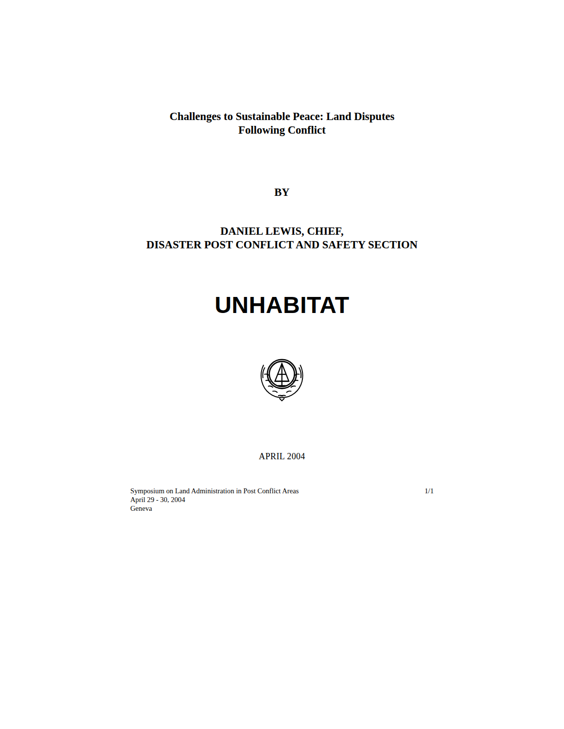Challenges to Sustainable Peace: Land Disputes Following Conflict
BY
DANIEL LEWIS, CHIEF,
DISASTER POST CONFLICT AND SAFETY SECTION
UNHABITAT
APRIL 2004
Symposium on Land Administration in Post Conflict Areas
April 29 - 30, 2004
Geneva
1/1